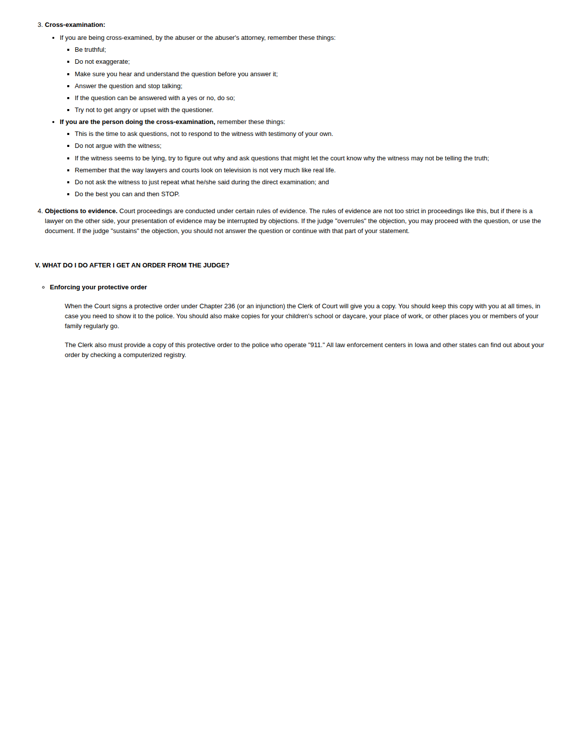Cross-examination:
If you are being cross-examined, by the abuser or the abuser's attorney, remember these things:
Be truthful;
Do not exaggerate;
Make sure you hear and understand the question before you answer it;
Answer the question and stop talking;
If the question can be answered with a yes or no, do so;
Try not to get angry or upset with the questioner.
If you are the person doing the cross-examination, remember these things:
This is the time to ask questions, not to respond to the witness with testimony of your own.
Do not argue with the witness;
If the witness seems to be lying, try to figure out why and ask questions that might let the court know why the witness may not be telling the truth;
Remember that the way lawyers and courts look on television is not very much like real life.
Do not ask the witness to just repeat what he/she said during the direct examination; and
Do the best you can and then STOP.
Objections to evidence. Court proceedings are conducted under certain rules of evidence. The rules of evidence are not too strict in proceedings like this, but if there is a lawyer on the other side, your presentation of evidence may be interrupted by objections. If the judge "overrules" the objection, you may proceed with the question, or use the document. If the judge "sustains" the objection, you should not answer the question or continue with that part of your statement.
V. WHAT DO I DO AFTER I GET AN ORDER FROM THE JUDGE?
Enforcing your protective order
When the Court signs a protective order under Chapter 236 (or an injunction) the Clerk of Court will give you a copy. You should keep this copy with you at all times, in case you need to show it to the police. You should also make copies for your children's school or daycare, your place of work, or other places you or members of your family regularly go.
The Clerk also must provide a copy of this protective order to the police who operate "911." All law enforcement centers in Iowa and other states can find out about your order by checking a computerized registry.